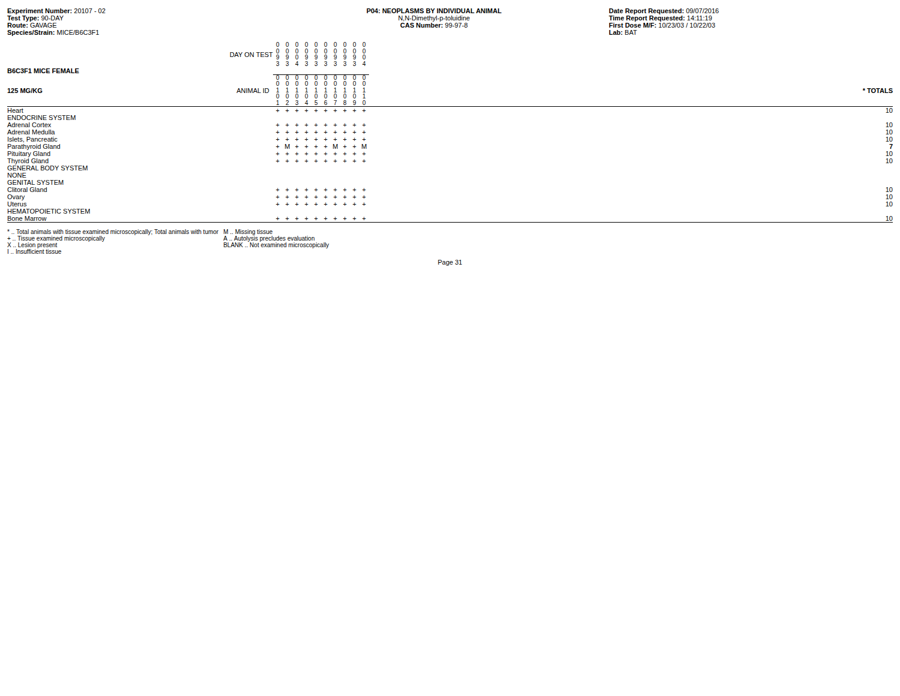| Experiment Number: 20107 - 02 | P04: NEOPLASMS BY INDIVIDUAL ANIMAL | Date Report Requested: 09/07/2016 |
| Test Type: 90-DAY | N,N-Dimethyl-p-toluidine | Time Report Requested: 14:11:19 |
| Route: GAVAGE | CAS Number: 99-97-8 | First Dose M/F: 10/23/03 / 10/22/03 |
| Species/Strain: MICE/B6C3F1 | | Lab: BAT |
| DAY ON TEST | 0 0 9 3 | 0 0 9 3 | 0 0 0 4 | 0 0 9 3 | 0 0 9 3 | 0 0 9 3 | 0 0 9 3 | 0 0 9 3 | 0 0 9 3 | 0 0 0 4 | |
| B6C3F1 MICE FEMALE | | |
| 125 MG/KG ANIMAL ID | 0 0 1 0 1 | 0 0 1 0 2 | 0 0 1 0 3 | 0 0 1 0 4 | 0 0 1 0 5 | 0 0 1 0 6 | 0 0 1 0 7 | 0 0 1 0 8 | 0 0 1 0 9 | 0 0 1 1 0 | * TOTALS |
| Heart | + | + | + | + | + | + | + | + | + | + | 10 |
| ENDOCRINE SYSTEM |
| Adrenal Cortex | + | + | + | + | + | + | + | + | + | + | 10 |
| Adrenal Medulla | + | + | + | + | + | + | + | + | + | + | 10 |
| Islets, Pancreatic | + | + | + | + | + | + | + | + | + | + | 10 |
| Parathyroid Gland | + | M | + | + | + | + | M | + | + | M | 7 |
| Pituitary Gland | + | + | + | + | + | + | + | + | + | + | 10 |
| Thyroid Gland | + | + | + | + | + | + | + | + | + | + | 10 |
| GENERAL BODY SYSTEM |
| NONE | |
| GENITAL SYSTEM |
| Clitoral Gland | + | + | + | + | + | + | + | + | + | + | 10 |
| Ovary | + | + | + | + | + | + | + | + | + | + | 10 |
| Uterus | + | + | + | + | + | + | + | + | + | + | 10 |
| HEMATOPOIETIC SYSTEM |
| Bone Marrow | + | + | + | + | + | + | + | + | + | + | 10 |
| * .. Total animals with tissue examined microscopically; Total animals with tumor | M .. Missing tissue |
| + .. Tissue examined microscopically | A .. Autolysis precludes evaluation |
| X .. Lesion present | BLANK .. Not examined microscopically |
| I .. Insufficient tissue | |
Page 31